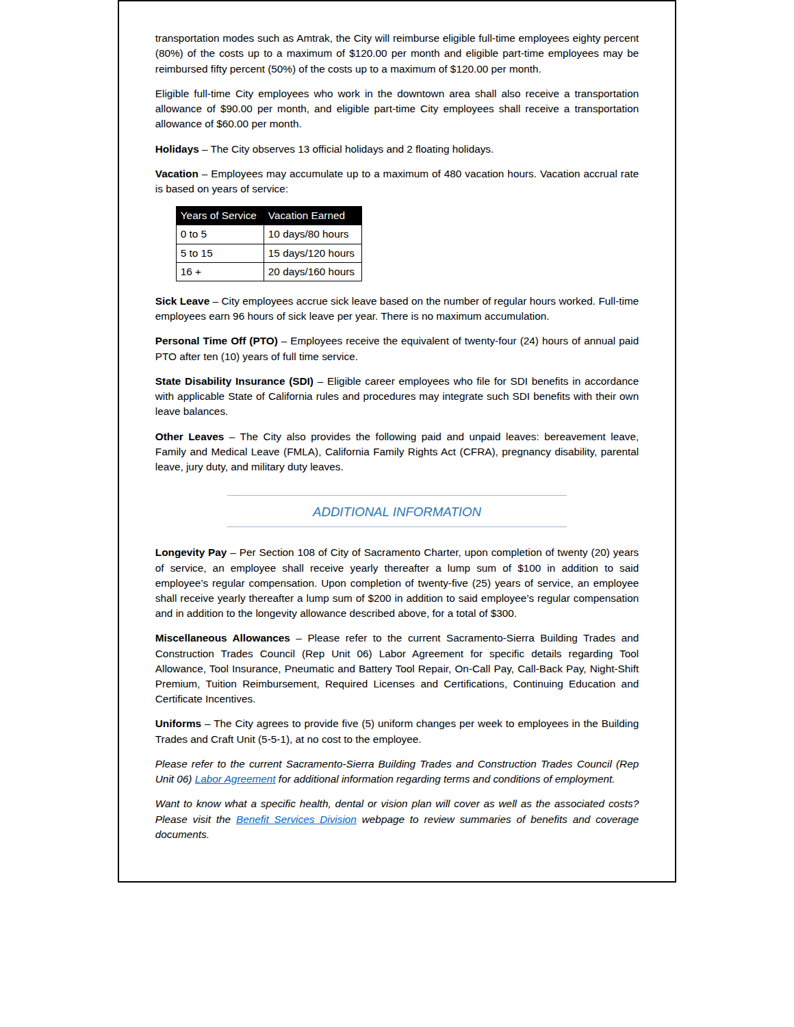transportation modes such as Amtrak, the City will reimburse eligible full-time employees eighty percent (80%) of the costs up to a maximum of $120.00 per month and eligible part-time employees may be reimbursed fifty percent (50%) of the costs up to a maximum of $120.00 per month.
Eligible full-time City employees who work in the downtown area shall also receive a transportation allowance of $90.00 per month, and eligible part-time City employees shall receive a transportation allowance of $60.00 per month.
Holidays – The City observes 13 official holidays and 2 floating holidays.
Vacation – Employees may accumulate up to a maximum of 480 vacation hours. Vacation accrual rate is based on years of service:
| Years of Service | Vacation Earned |
| --- | --- |
| 0 to 5 | 10 days/80 hours |
| 5 to 15 | 15 days/120 hours |
| 16 + | 20 days/160 hours |
Sick Leave – City employees accrue sick leave based on the number of regular hours worked. Full-time employees earn 96 hours of sick leave per year. There is no maximum accumulation.
Personal Time Off (PTO) – Employees receive the equivalent of twenty-four (24) hours of annual paid PTO after ten (10) years of full time service.
State Disability Insurance (SDI) – Eligible career employees who file for SDI benefits in accordance with applicable State of California rules and procedures may integrate such SDI benefits with their own leave balances.
Other Leaves – The City also provides the following paid and unpaid leaves: bereavement leave, Family and Medical Leave (FMLA), California Family Rights Act (CFRA), pregnancy disability, parental leave, jury duty, and military duty leaves.
ADDITIONAL INFORMATION
Longevity Pay – Per Section 108 of City of Sacramento Charter, upon completion of twenty (20) years of service, an employee shall receive yearly thereafter a lump sum of $100 in addition to said employee’s regular compensation. Upon completion of twenty-five (25) years of service, an employee shall receive yearly thereafter a lump sum of $200 in addition to said employee’s regular compensation and in addition to the longevity allowance described above, for a total of $300.
Miscellaneous Allowances – Please refer to the current Sacramento-Sierra Building Trades and Construction Trades Council (Rep Unit 06) Labor Agreement for specific details regarding Tool Allowance, Tool Insurance, Pneumatic and Battery Tool Repair, On-Call Pay, Call-Back Pay, Night-Shift Premium, Tuition Reimbursement, Required Licenses and Certifications, Continuing Education and Certificate Incentives.
Uniforms – The City agrees to provide five (5) uniform changes per week to employees in the Building Trades and Craft Unit (5-5-1), at no cost to the employee.
Please refer to the current Sacramento-Sierra Building Trades and Construction Trades Council (Rep Unit 06) Labor Agreement for additional information regarding terms and conditions of employment.
Want to know what a specific health, dental or vision plan will cover as well as the associated costs? Please visit the Benefit Services Division webpage to review summaries of benefits and coverage documents.